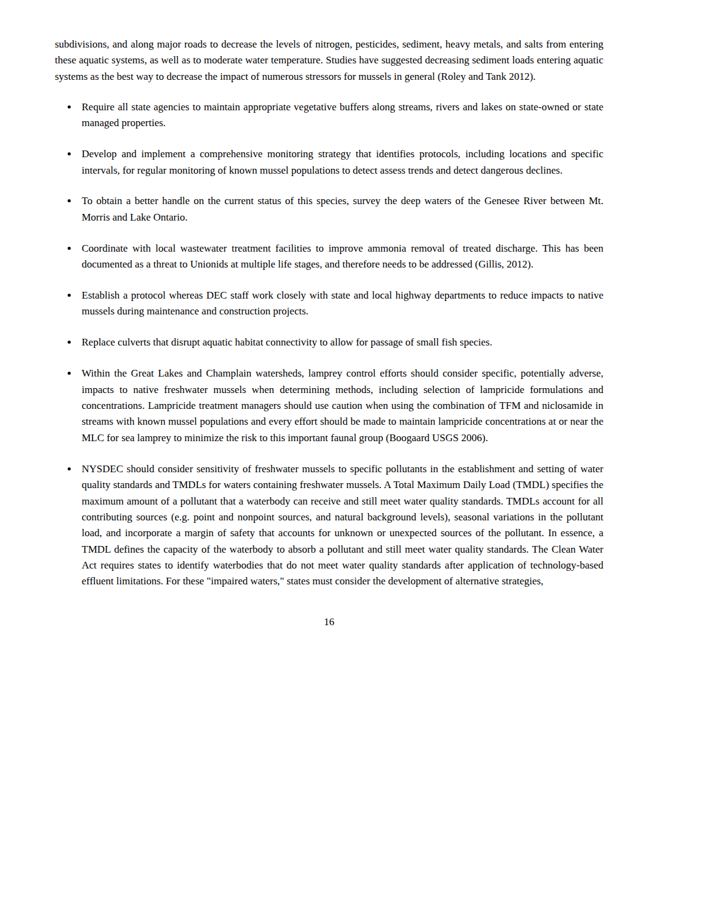subdivisions, and along major roads to decrease the levels of nitrogen, pesticides, sediment, heavy metals, and salts from entering these aquatic systems, as well as to moderate water temperature. Studies have suggested decreasing sediment loads entering aquatic systems as the best way to decrease the impact of numerous stressors for mussels in general (Roley and Tank 2012).
Require all state agencies to maintain appropriate vegetative buffers along streams, rivers and lakes on state-owned or state managed properties.
Develop and implement a comprehensive monitoring strategy that identifies protocols, including locations and specific intervals, for regular monitoring of known mussel populations to detect assess trends and detect dangerous declines.
To obtain a better handle on the current status of this species, survey the deep waters of the Genesee River between Mt. Morris and Lake Ontario.
Coordinate with local wastewater treatment facilities to improve ammonia removal of treated discharge. This has been documented as a threat to Unionids at multiple life stages, and therefore needs to be addressed (Gillis, 2012).
Establish a protocol whereas DEC staff work closely with state and local highway departments to reduce impacts to native mussels during maintenance and construction projects.
Replace culverts that disrupt aquatic habitat connectivity to allow for passage of small fish species.
Within the Great Lakes and Champlain watersheds, lamprey control efforts should consider specific, potentially adverse, impacts to native freshwater mussels when determining methods, including selection of lampricide formulations and concentrations. Lampricide treatment managers should use caution when using the combination of TFM and niclosamide in streams with known mussel populations and every effort should be made to maintain lampricide concentrations at or near the MLC for sea lamprey to minimize the risk to this important faunal group (Boogaard USGS 2006).
NYSDEC should consider sensitivity of freshwater mussels to specific pollutants in the establishment and setting of water quality standards and TMDLs for waters containing freshwater mussels. A Total Maximum Daily Load (TMDL) specifies the maximum amount of a pollutant that a waterbody can receive and still meet water quality standards. TMDLs account for all contributing sources (e.g. point and nonpoint sources, and natural background levels), seasonal variations in the pollutant load, and incorporate a margin of safety that accounts for unknown or unexpected sources of the pollutant. In essence, a TMDL defines the capacity of the waterbody to absorb a pollutant and still meet water quality standards. The Clean Water Act requires states to identify waterbodies that do not meet water quality standards after application of technology-based effluent limitations. For these "impaired waters," states must consider the development of alternative strategies,
16